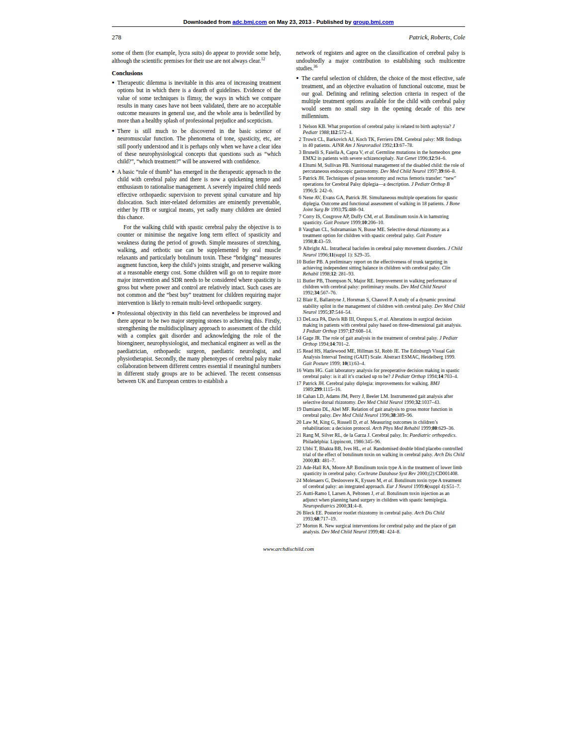Downloaded from adc.bmj.com on May 23, 2013 - Published by group.bmj.com
278 Patrick, Roberts, Cole
some of them (for example, lycra suits) do appear to provide some help, although the scientific premises for their use are not always clear.12
Conclusions
Therapeutic dilemma is inevitable in this area of increasing treatment options but in which there is a dearth of guidelines. Evidence of the value of some techniques is flimsy, the ways in which we compare results in many cases have not been validated, there are no acceptable outcome measures in general use, and the whole area is bedevilled by more than a healthy splash of professional prejudice and scepticism.
There is still much to be discovered in the basic science of neuromuscular function. The phenomena of tone, spasticity, etc, are still poorly understood and it is perhaps only when we have a clear idea of these neurophysiological concepts that questions such as “which child?”, “which treatment?” will be answered with confidence.
A basic “rule of thumb” has emerged in the therapeutic approach to the child with cerebral palsy and there is now a quickening tempo and enthusiasm to rationalise management. A severely impaired child needs effective orthopaedic supervision to prevent spinal curvature and hip dislocation. Such inter-related deformities are eminently preventable, either by ITB or surgical means, yet sadly many children are denied this chance.
For the walking child with spastic cerebral palsy the objective is to counter or minimise the negative long term effect of spasticity and weakness during the period of growth. Simple measures of stretching, walking, and orthotic use can be supplemented by oral muscle relaxants and particularly botulinum toxin. These “bridging” measures augment function, keep the child’s joints straight, and preserve walking at a reasonable energy cost. Some children will go on to require more major intervention and SDR needs to be considered where spasticity is gross but where power and control are relatively intact. Such cases are not common and the “best buy” treatment for children requiring major intervention is likely to remain multi-level orthopaedic surgery.
Professional objectivity in this field can nevertheless be improved and there appear to be two major stepping stones to achieving this. Firstly, strengthening the multidisciplinary approach to assessment of the child with a complex gait disorder and acknowledging the role of the bioengineer, neurophysiologist, and mechanical engineer as well as the paediatrician, orthopaedic surgeon, paediatric neurologist, and physiotherapist. Secondly, the many phenotypes of cerebral palsy make collaboration between different centres essential if meaningful numbers in different study groups are to be achieved. The recent consensus between UK and European centres to establish a
network of registers and agree on the classification of cerebral palsy is undoubtedly a major contribution to establishing such multicentre studies.36
The careful selection of children, the choice of the most effective, safe treatment, and an objective evaluation of functional outcome, must be our goal. Defining and refining selection criteria in respect of the multiple treatment options available for the child with cerebral palsy would seem no small step in the opening decade of this new millennium.
Nelson KB. What proportion of cerebral palsy is related to birth asphyxia? J Pediatr 1988;112:572–4.
Truwit CL, Barkovich AJ, Koch TK, Ferriero DM. Cerebral palsy: MR findings in 40 patients. AJNR Am J Neuroradiol 1992;13:67–78.
Brunelli S, Faiella A, Capra V, et al. Germline mutations in the homeobox gene EMX2 in patients with severe schizencephaly. Nat Genet 1996;12:94–6.
Eltumi M, Sullivan PB. Nutritional management of the disabled child: the role of percutaneous endoscopic gastrostomy. Dev Med Child Neurol 1997;39:66–8.
Patrick JH. Techniques of psoas tenotomy and rectus femoris transfer: “new” operations for Cerebral Palsy diplegia—a description. J Pediatr Orthop B 1996;5: 242–6.
Nene AV, Evans GA, Patrick JH. Simultaneous multiple operations for spastic diplegia. Outcome and functional assessment of walking in 18 patients. J Bone Joint Surg Br 1993;75:488–94.
Corry IS, Cosgrove AP, Duffy CM, et al. Botulinum toxin A in hamstring spasticity. Gait Posture 1999;10:206–10.
Vaughan CL, Subramanian N, Busse ME. Selective dorsal rhizotomy as a treatment option for children with spastic cerebral palsy. Gait Posture 1998;8:43–59.
Albright AL. Intrathecal baclofen in cerebral palsy movement disorders. J Child Neurol 1996;11(suppl 1): S29–35.
Butler PB. A preliminary report on the effectiveness of trunk targeting in achieving independent sitting balance in children with cerebral palsy. Clin Rehabil 1998;12: 281–93.
Butler PB, Thompson N, Major RE. Improvement in walking performance of children with cerebral palsy: preliminary results. Dev Med Child Neurol 1992;34:567–76.
Blair E, Ballantyne J, Horsman S, Chauvel P. A study of a dynamic proximal stability splint in the management of children with cerebral palsy. Dev Med Child Neurol 1995;37:544–54.
DeLuca PA, Davis RB III, Ounpuu S, et al. Alterations in surgical decision making in patients with cerebral palsy based on three-dimensional gait analysis. J Pediatr Orthop 1997;17:608–14.
Gage JR. The role of gait analysis in the treatment of cerebral palsy. J Pediatr Orthop 1994;14:701–2.
Read HS, Hazlewood ME, Hillman SJ, Robb JE. The Edinburgh Visual Gait Analysis Interval Testing (GAIT) Scale. Abstract ESMAC, Heidelberg 1999. Gait Posture 1999; 10(1):63–4.
Watts HG. Gait laboratory analysis for preoperative decision making in spastic cerebral palsy: is it all it’s cracked up to be? J Pediatr Orthop 1994;14:703–4.
Patrick JH. Cerebral palsy diplegia: improvements for walking. BMJ 1989;299:1115–16.
Cahan LD, Adams JM, Perry J, Beeler LM. Instrumented gait analysis after selective dorsal rhizotomy. Dev Med Child Neurol 1990;32:1037–43.
Damiano DL, Abel MF. Relation of gait analysis to gross motor function in cerebral palsy. Dev Med Child Neurol 1996;38:389–96.
Law M, King G, Russell D, et al. Measuring outcomes in children’s rehabilitation: a decision protocol. Arch Phys Med Rehabil 1999;80:629–36.
Rang M, Silver RL, de la Garza J. Cerebral palsy. In: Paediatric orthopedics. Philadelphia: Lippincott, 1986:345–96.
Ubhi T, Bhakta BB, Ives HL, et al. Randomised double blind placebo controlled trial of the effect of botulinum toxin on walking in cerebral palsy. Arch Dis Child 2000;83: 481–7.
Ade-Hall RA, Moore AP. Botulinum toxin type A in the treatment of lower limb spasticity in cerebral palsy. Cochrane Database Syst Rev 2000;(2):CD001408.
Molenaers G, Desloovere K, Eyssen M, et al. Botulinum toxin type A treatment of cerebral palsy: an integrated approach. Eur J Neurol 1999;6(suppl 4):S51–7.
Autti-Ramo I, Larsen A, Peltonen J, et al. Botulinum toxin injection as an adjunct when planning hand surgery in children with spastic hemiplegia. Neuropediatrics 2000;31:4–8.
Bleck EE. Posterior rootlet rhizotomy in cerebral palsy. Arch Dis Child 1993;68:717–19.
Morton R. New surgical interventions for cerebral palsy and the place of gait analysis. Dev Med Child Neurol 1999;41: 424–8.
www.archdischild.com